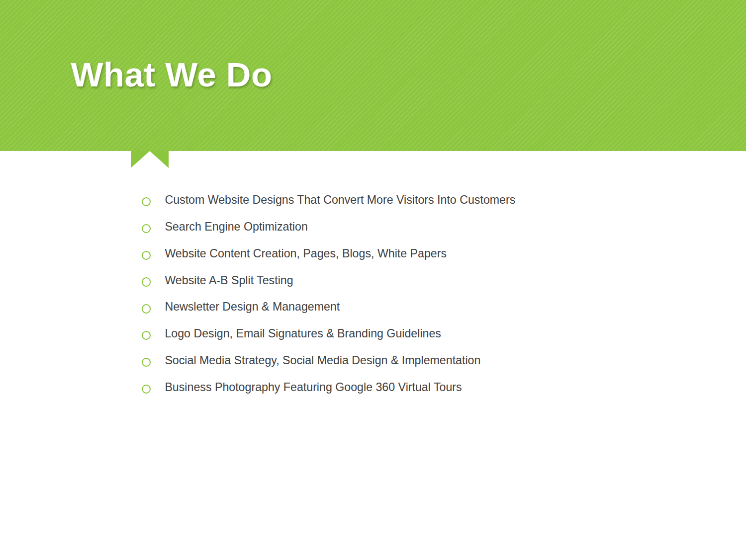What We Do
Custom Website Designs That Convert More Visitors Into Customers
Search Engine Optimization
Website Content Creation, Pages, Blogs, White Papers
Website A-B Split Testing
Newsletter Design & Management
Logo Design, Email Signatures & Branding Guidelines
Social Media Strategy, Social Media Design & Implementation
Business Photography Featuring Google 360 Virtual Tours